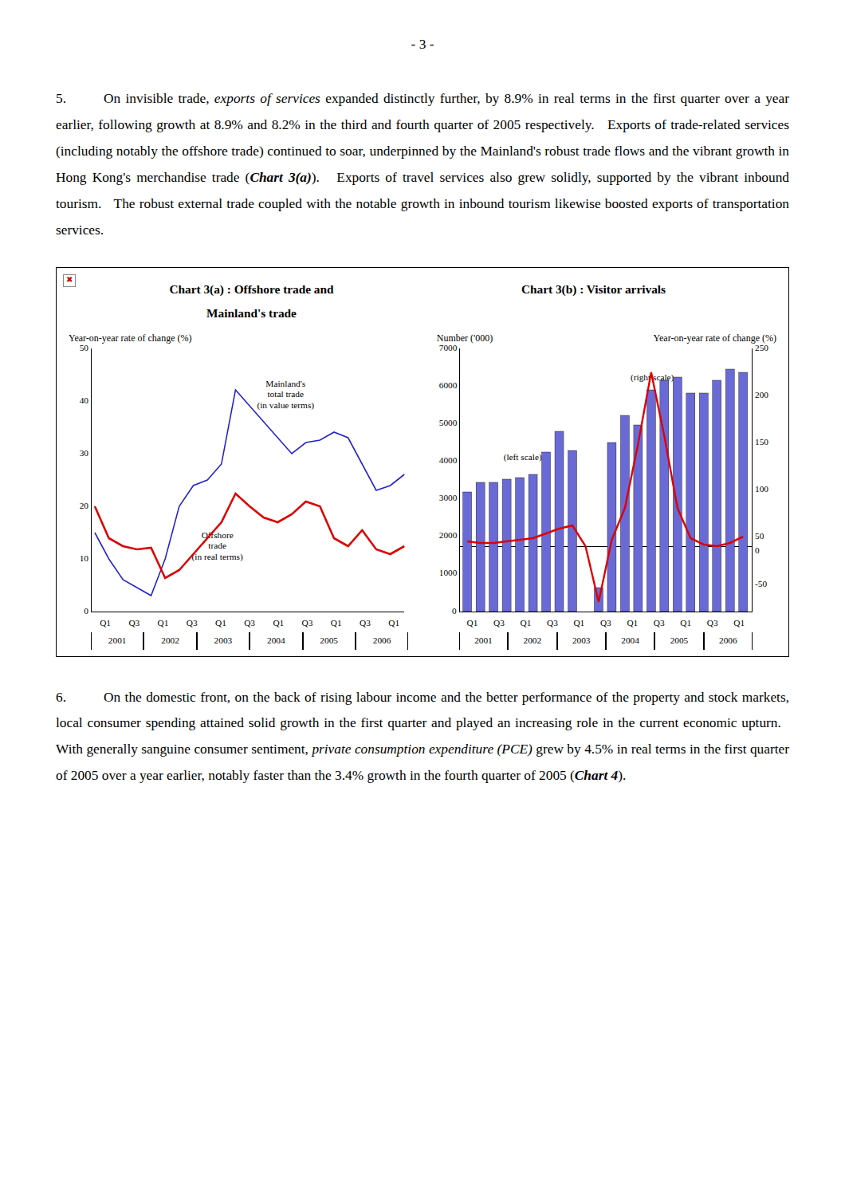- 3 -
5. On invisible trade, exports of services expanded distinctly further, by 8.9% in real terms in the first quarter over a year earlier, following growth at 8.9% and 8.2% in the third and fourth quarter of 2005 respectively. Exports of trade-related services (including notably the offshore trade) continued to soar, underpinned by the Mainland's robust trade flows and the vibrant growth in Hong Kong's merchandise trade (Chart 3(a)). Exports of travel services also grew solidly, supported by the vibrant inbound tourism. The robust external trade coupled with the notable growth in inbound tourism likewise boosted exports of transportation services.
✖
Chart 3(a) : Offshore trade and
Mainland's trade
Chart 3(b) : Visitor arrivals
Year-on-year rate of change (%)
50
40
30
20
10
0
Mainland's
total trade
(in value terms)
Offshore
trade
(in real terms)
Q1 Q3 Q1 Q3 Q1 Q3 Q1 Q3 Q1 Q3 Q1
200120022003200420052006
Number ('000)Year-on-year rate of change (%)
7000
6000
5000
4000
3000
2000
1000
0
250
200
150
100
50
0
-50
(right scale)
(left scale)
Q1 Q3 Q1 Q3 Q1 Q3 Q1 Q3 Q1 Q3 Q1
200120022003200420052006
6. On the domestic front, on the back of rising labour income and the better performance of the property and stock markets, local consumer spending attained solid growth in the first quarter and played an increasing role in the current economic upturn. With generally sanguine consumer sentiment, private consumption expenditure (PCE) grew by 4.5% in real terms in the first quarter of 2005 over a year earlier, notably faster than the 3.4% growth in the fourth quarter of 2005 (Chart 4).